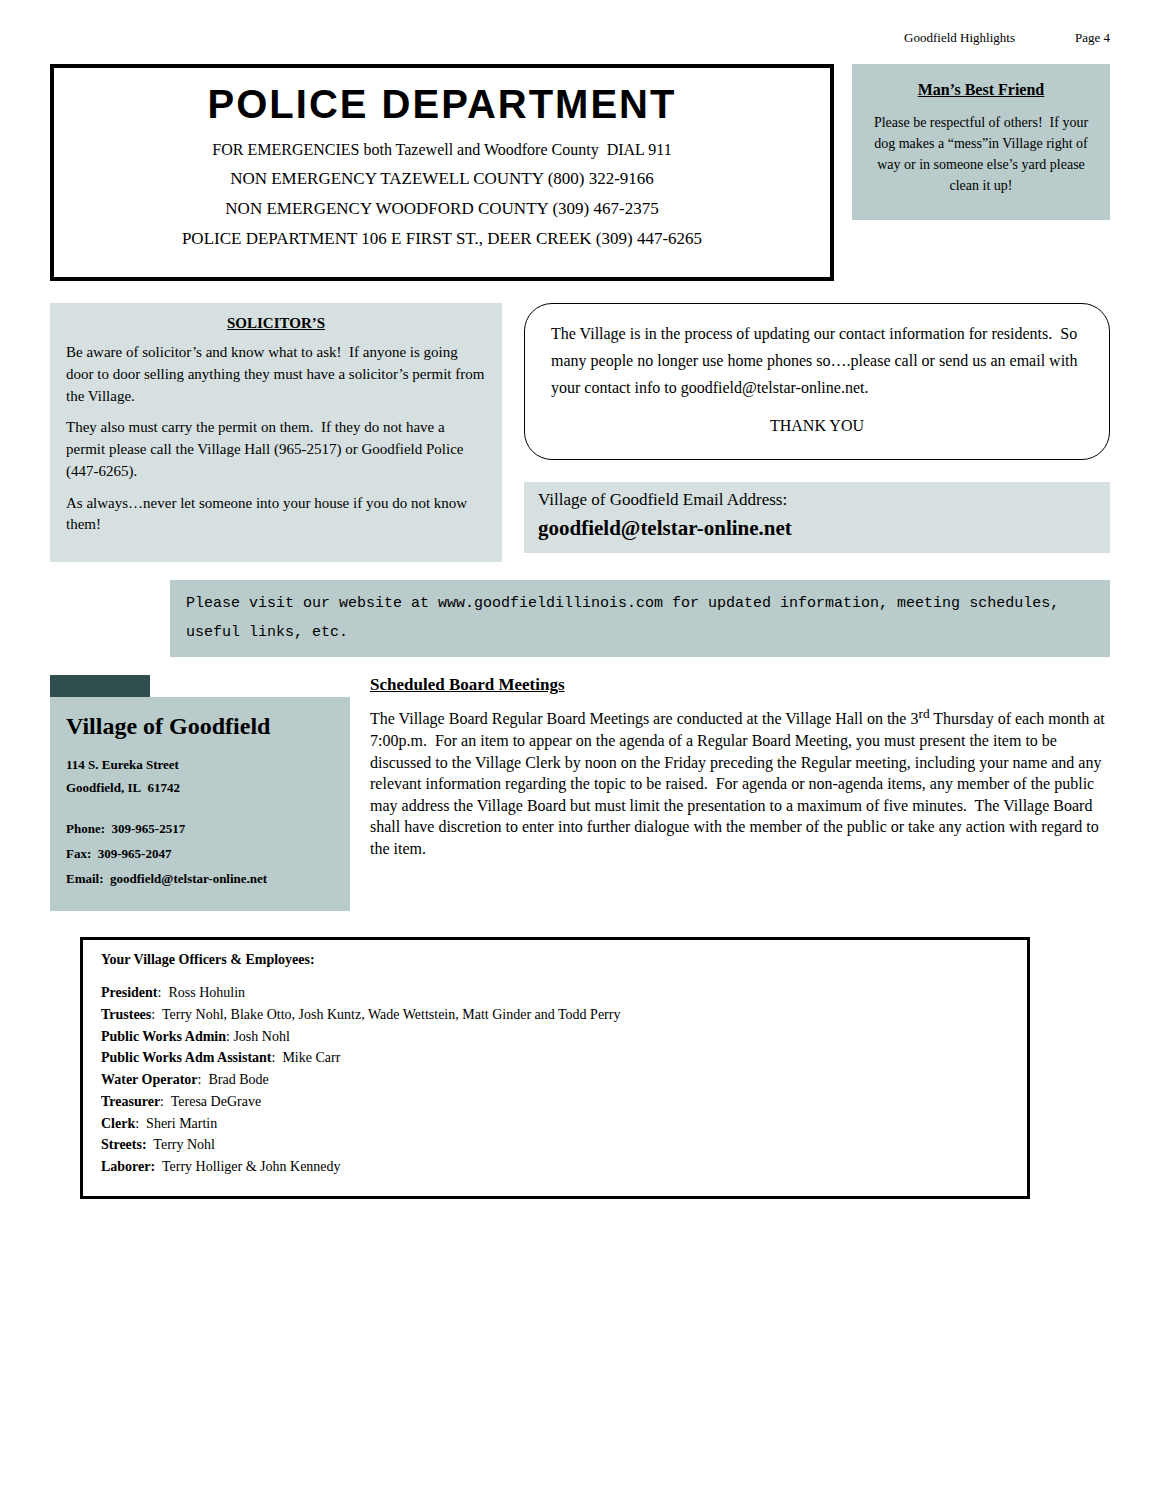Goodfield Highlights Page 4
POLICE DEPARTMENT
FOR EMERGENCIES both Tazewell and Woodfore County DIAL 911
NON EMERGENCY TAZEWELL COUNTY (800) 322-9166
NON EMERGENCY WOODFORD COUNTY (309) 467-2375
POLICE DEPARTMENT 106 E FIRST ST., DEER CREEK (309) 447-6265
Man’s Best Friend
Please be respectful of others! If your dog makes a “mess”in Village right of way or in someone else’s yard please clean it up!
SOLICITOR’S
Be aware of solicitor’s and know what to ask! If anyone is going door to door selling anything they must have a solicitor’s permit from the Village.
They also must carry the permit on them. If they do not have a permit please call the Village Hall (965-2517) or Goodfield Police (447-6265).
As always…never let someone into your house if you do not know them!
The Village is in the process of updating our contact information for residents. So many people no longer use home phones so….please call or send us an email with your contact info to goodfield@telstar-online.net.
THANK YOU
Village of Goodfield Email Address:
goodfield@telstar-online.net
Please visit our website at www.goodfieldillinois.com for updated information, meeting schedules, useful links, etc.
Village of Goodfield
114 S. Eureka Street
Goodfield, IL 61742
Phone: 309-965-2517
Fax: 309-965-2047
Email: goodfield@telstar-online.net
Scheduled Board Meetings
The Village Board Regular Board Meetings are conducted at the Village Hall on the 3rd Thursday of each month at 7:00p.m. For an item to appear on the agenda of a Regular Board Meeting, you must present the item to be discussed to the Village Clerk by noon on the Friday preceding the Regular meeting, including your name and any relevant information regarding the topic to be raised. For agenda or non-agenda items, any member of the public may address the Village Board but must limit the presentation to a maximum of five minutes. The Village Board shall have discretion to enter into further dialogue with the member of the public or take any action with regard to the item.
Your Village Officers & Employees:
President: Ross Hohulin
Trustees: Terry Nohl, Blake Otto, Josh Kuntz, Wade Wettstein, Matt Ginder and Todd Perry
Public Works Admin: Josh Nohl
Public Works Adm Assistant: Mike Carr
Water Operator: Brad Bode
Treasurer: Teresa DeGrave
Clerk: Sheri Martin
Streets: Terry Nohl
Laborer: Terry Holliger & John Kennedy